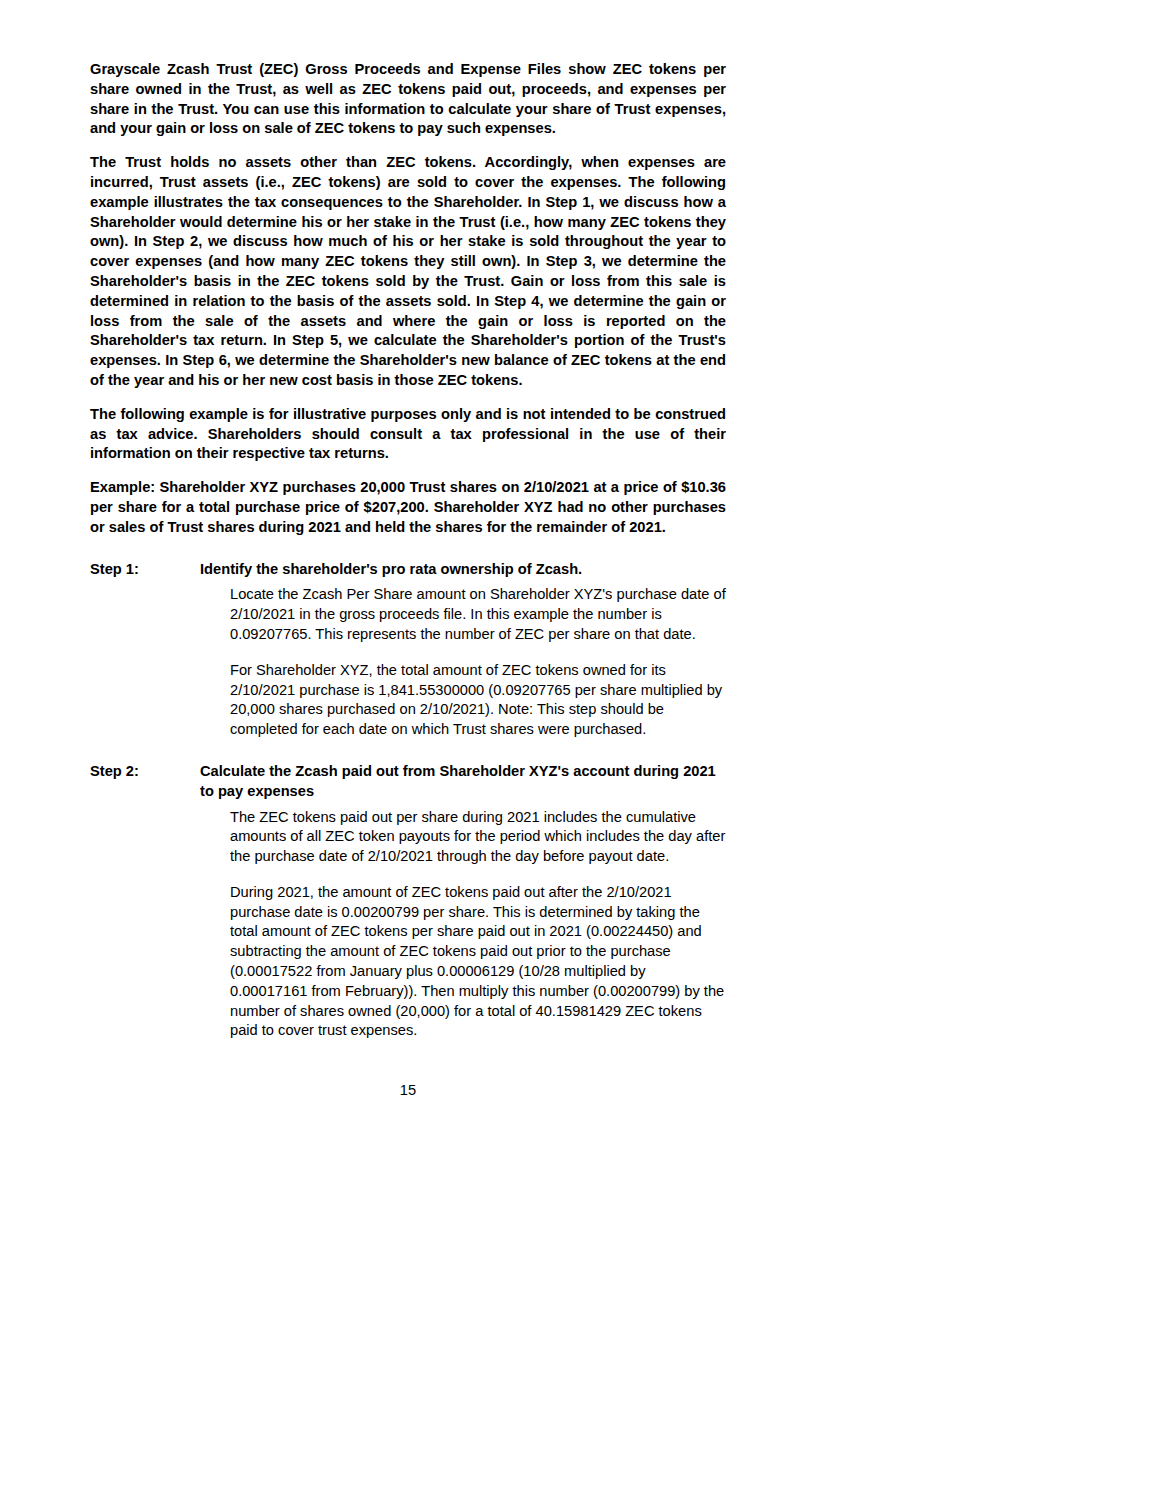Grayscale Zcash Trust (ZEC) Gross Proceeds and Expense Files show ZEC tokens per share owned in the Trust, as well as ZEC tokens paid out, proceeds, and expenses per share in the Trust. You can use this information to calculate your share of Trust expenses, and your gain or loss on sale of ZEC tokens to pay such expenses.
The Trust holds no assets other than ZEC tokens. Accordingly, when expenses are incurred, Trust assets (i.e., ZEC tokens) are sold to cover the expenses. The following example illustrates the tax consequences to the Shareholder. In Step 1, we discuss how a Shareholder would determine his or her stake in the Trust (i.e., how many ZEC tokens they own). In Step 2, we discuss how much of his or her stake is sold throughout the year to cover expenses (and how many ZEC tokens they still own). In Step 3, we determine the Shareholder's basis in the ZEC tokens sold by the Trust. Gain or loss from this sale is determined in relation to the basis of the assets sold. In Step 4, we determine the gain or loss from the sale of the assets and where the gain or loss is reported on the Shareholder's tax return. In Step 5, we calculate the Shareholder's portion of the Trust's expenses. In Step 6, we determine the Shareholder's new balance of ZEC tokens at the end of the year and his or her new cost basis in those ZEC tokens.
The following example is for illustrative purposes only and is not intended to be construed as tax advice. Shareholders should consult a tax professional in the use of their information on their respective tax returns.
Example: Shareholder XYZ purchases 20,000 Trust shares on 2/10/2021 at a price of $10.36 per share for a total purchase price of $207,200. Shareholder XYZ had no other purchases or sales of Trust shares during 2021 and held the shares for the remainder of 2021.
Step 1:
Identify the shareholder's pro rata ownership of Zcash.
Locate the Zcash Per Share amount on Shareholder XYZ's purchase date of 2/10/2021 in the gross proceeds file. In this example the number is 0.09207765. This represents the number of ZEC per share on that date.
For Shareholder XYZ, the total amount of ZEC tokens owned for its 2/10/2021 purchase is 1,841.55300000 (0.09207765 per share multiplied by 20,000 shares purchased on 2/10/2021). Note: This step should be completed for each date on which Trust shares were purchased.
Step 2:
Calculate the Zcash paid out from Shareholder XYZ's account during 2021 to pay expenses
The ZEC tokens paid out per share during 2021 includes the cumulative amounts of all ZEC token payouts for the period which includes the day after the purchase date of 2/10/2021 through the day before payout date.
During 2021, the amount of ZEC tokens paid out after the 2/10/2021 purchase date is 0.00200799 per share. This is determined by taking the total amount of ZEC tokens per share paid out in 2021 (0.00224450) and subtracting the amount of ZEC tokens paid out prior to the purchase (0.00017522 from January plus 0.00006129 (10/28 multiplied by 0.00017161 from February)). Then multiply this number (0.00200799) by the number of shares owned (20,000) for a total of 40.15981429 ZEC tokens paid to cover trust expenses.
15